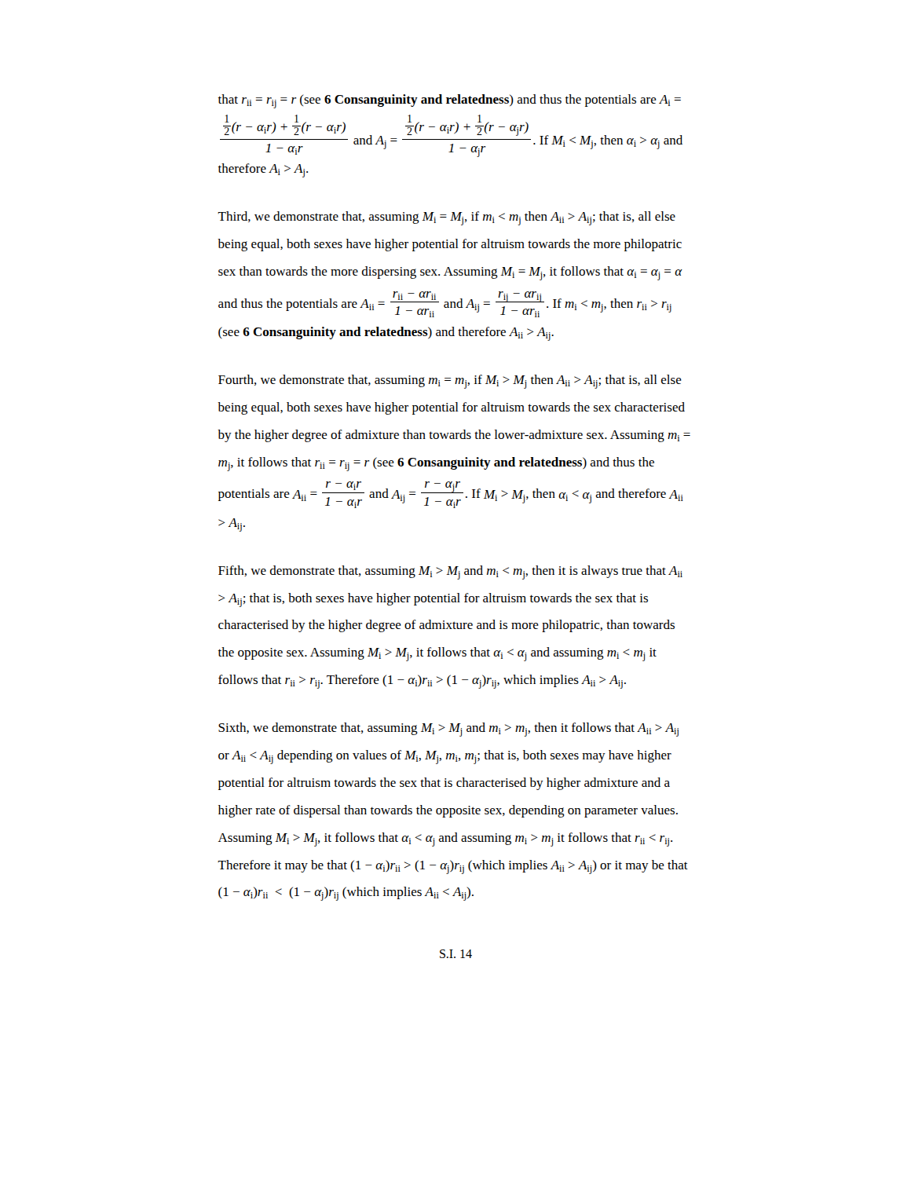that rii = rij = r (see 6 Consanguinity and relatedness) and thus the potentials are Ai = 12(r − αir) + 12(r − αir) 1 − αir and Aj = 12(r − αir) + 12(r − αjr) 1 − αjr. If Mi < Mj, then αi > αj and therefore Ai > Aj.
Third, we demonstrate that, assuming Mi = Mj, if mi < mj then Aii > Aij; that is, all else being equal, both sexes have higher potential for altruism towards the more philopatric sex than towards the more dispersing sex. Assuming Mi = Mj, it follows that αi = αj = α and thus the potentials are Aii = rii − αrii 1 − αrii and Aij = rij − αrij 1 − αrii. If mi < mj, then rii > rij (see 6 Consanguinity and relatedness) and therefore Aii > Aij.
Fourth, we demonstrate that, assuming mi = mj, if Mi > Mj then Aii > Aij; that is, all else being equal, both sexes have higher potential for altruism towards the sex characterised by the higher degree of admixture than towards the lower-admixture sex. Assuming mi = mj, it follows that rii = rij = r (see 6 Consanguinity and relatedness) and thus the potentials are Aii = r − αir 1 − αir and Aij = r − αjr 1 − αir. If Mi > Mj, then αi < αj and therefore Aii > Aij.
Fifth, we demonstrate that, assuming Mi > Mj and mi < mj, then it is always true that Aii > Aij; that is, both sexes have higher potential for altruism towards the sex that is characterised by the higher degree of admixture and is more philopatric, than towards the opposite sex. Assuming Mi > Mj, it follows that αi < αj and assuming mi < mj it follows that rii > rij. Therefore (1 − αi)rii > (1 − αj)rij, which implies Aii > Aij.
Sixth, we demonstrate that, assuming Mi > Mj and mi > mj, then it follows that Aii > Aij or Aii < Aij depending on values of Mi, Mj, mi, mj; that is, both sexes may have higher potential for altruism towards the sex that is characterised by higher admixture and a higher rate of dispersal than towards the opposite sex, depending on parameter values. Assuming Mi > Mj, it follows that αi < αj and assuming mi > mj it follows that rii < rij. Therefore it may be that (1 − αi)rii > (1 − αj)rij (which implies Aii > Aij) or it may be that (1 − αi)rii < (1 − αj)rij (which implies Aii < Aij).
S.I. 14